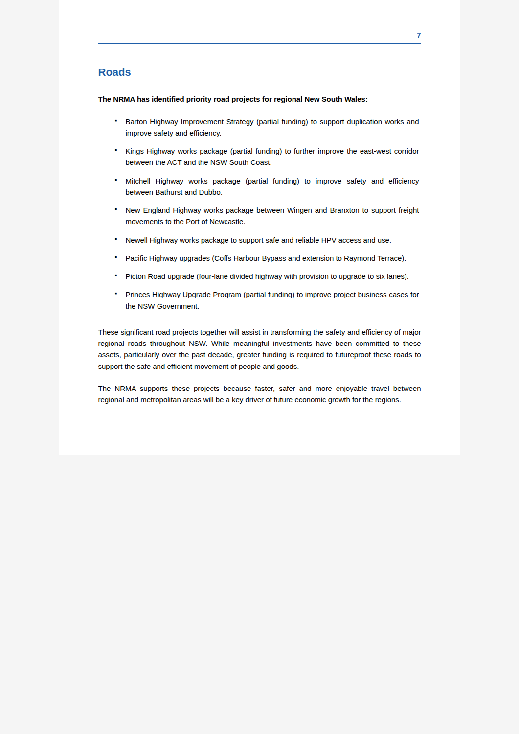7
Roads
The NRMA has identified priority road projects for regional New South Wales:
Barton Highway Improvement Strategy (partial funding) to support duplication works and improve safety and efficiency.
Kings Highway works package (partial funding) to further improve the east-west corridor between the ACT and the NSW South Coast.
Mitchell Highway works package (partial funding) to improve safety and efficiency between Bathurst and Dubbo.
New England Highway works package between Wingen and Branxton to support freight movements to the Port of Newcastle.
Newell Highway works package to support safe and reliable HPV access and use.
Pacific Highway upgrades (Coffs Harbour Bypass and extension to Raymond Terrace).
Picton Road upgrade (four-lane divided highway with provision to upgrade to six lanes).
Princes Highway Upgrade Program (partial funding) to improve project business cases for the NSW Government.
These significant road projects together will assist in transforming the safety and efficiency of major regional roads throughout NSW. While meaningful investments have been committed to these assets, particularly over the past decade, greater funding is required to futureproof these roads to support the safe and efficient movement of people and goods.
The NRMA supports these projects because faster, safer and more enjoyable travel between regional and metropolitan areas will be a key driver of future economic growth for the regions.